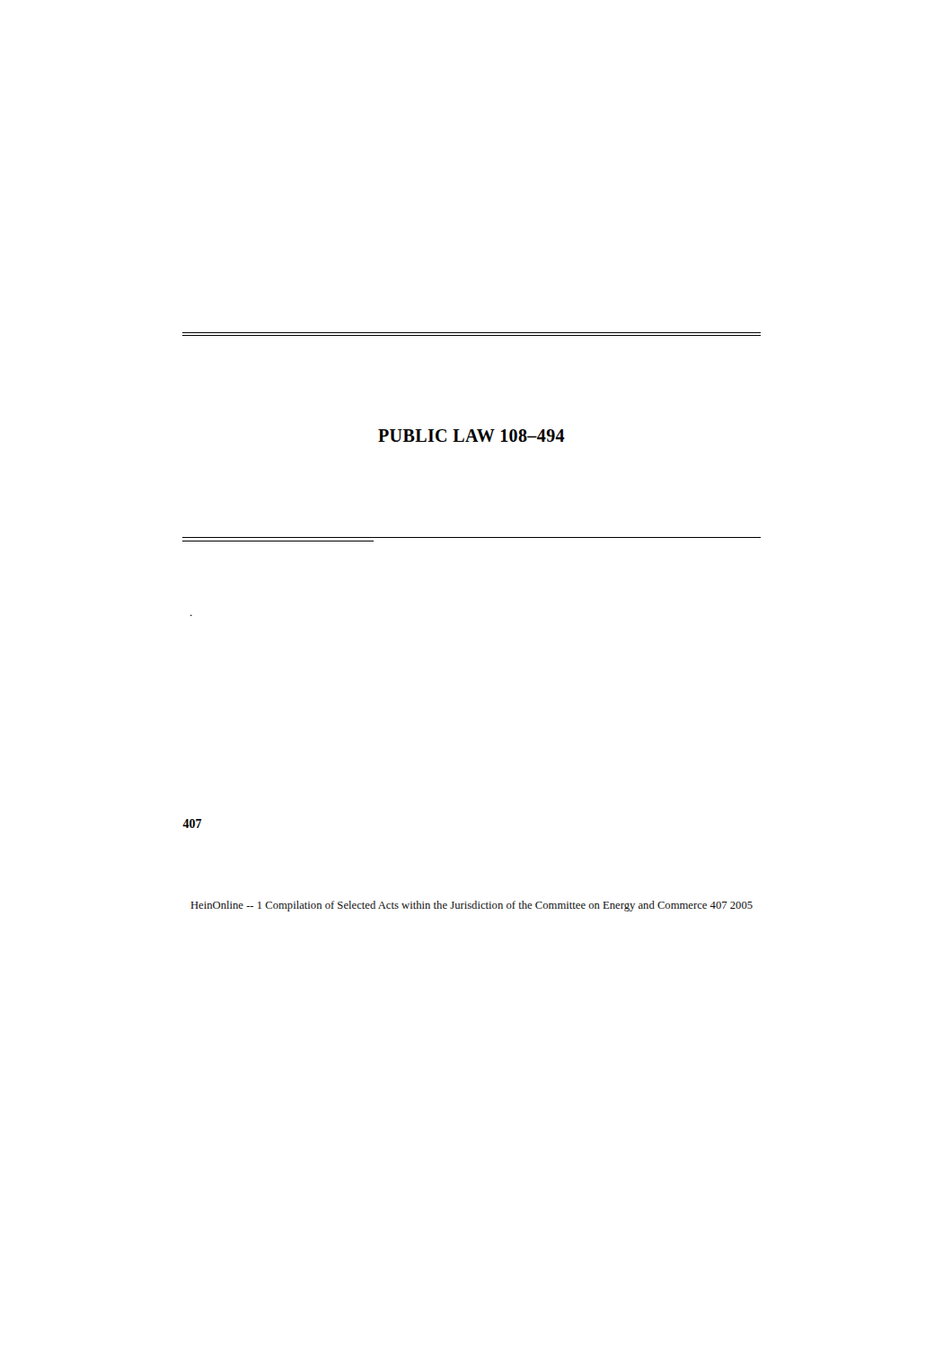PUBLIC LAW 108–494
.
407
HeinOnline -- 1 Compilation of Selected Acts within the Jurisdiction of the Committee on Energy and Commerce 407 2005